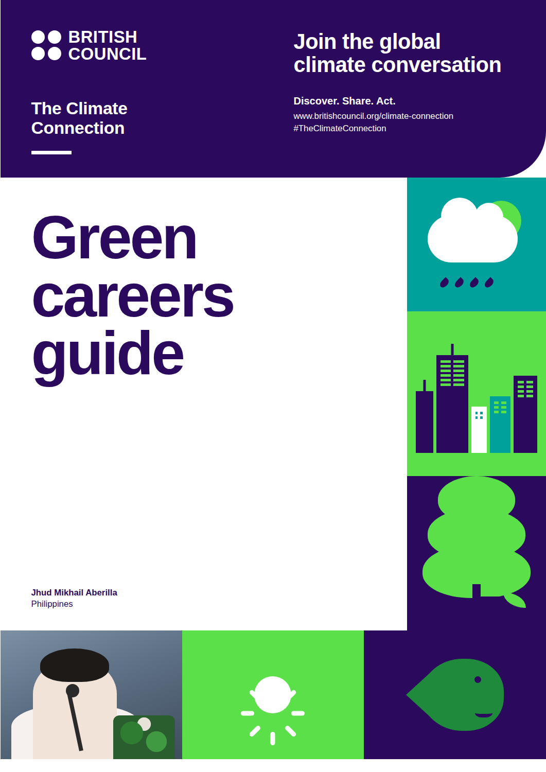British
Council
The Climate
Connection
Join the global climate conversation
Discover. Share. Act. www.britishcouncil.org/climate-connection #TheClimateConnection
Green careers guide
Jhud Mikhail Aberilla Philippines
Green careers guide, part of The Climate Connection by the British Council. Author: Jhud Mikhail Aberilla, Philippines.